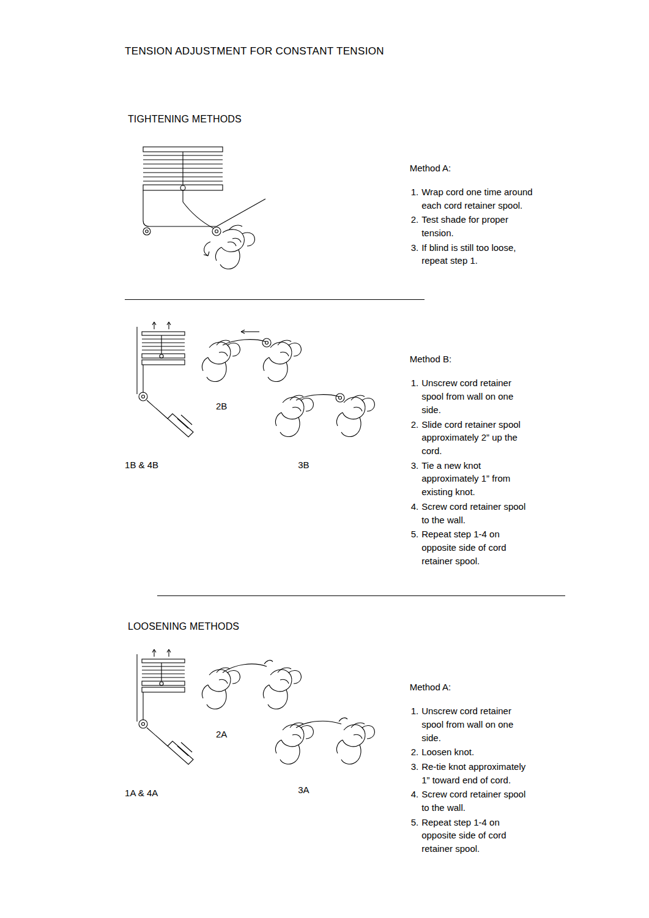TENSION ADJUSTMENT FOR CONSTANT TENSION
TIGHTENING METHODS
Method A:
Wrap cord one time around each cord retainer spool.
Test shade for proper tension.
If blind is still too loose, repeat step 1.
2B 1B & 4B 3B
Method B:
Unscrew cord retainer spool from wall on one side.
Slide cord retainer spool approximately 2” up the cord.
Tie a new knot approximately 1” from existing knot.
Screw cord retainer spool to the wall.
Repeat step 1-4 on opposite side of cord retainer spool.
LOOSENING METHODS
2A 1A & 4A 3A
Method A:
Unscrew cord retainer spool from wall on one side.
Loosen knot.
Re-tie knot approximately 1” toward end of cord.
Screw cord retainer spool to the wall.
Repeat step 1-4 on opposite side of cord retainer spool.